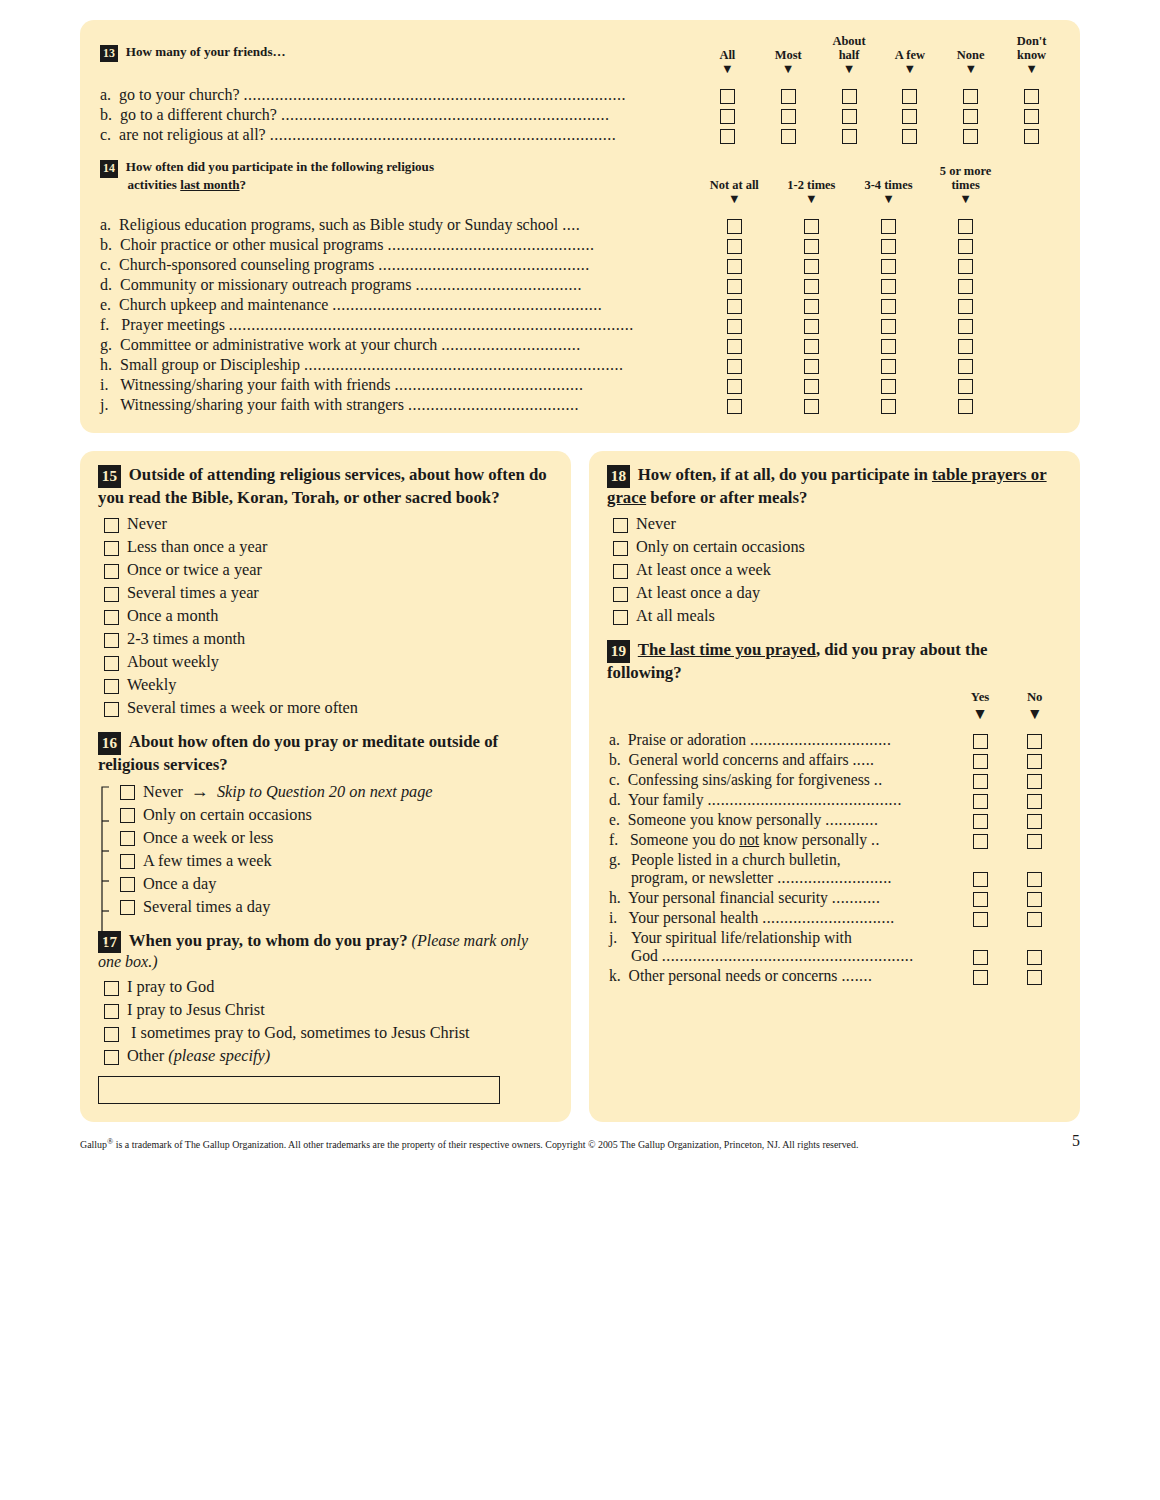| 13 How many of your friends… | All | Most | About half | A few | None | Don't know |
| | ▼ | ▼ | ▼ | ▼ | ▼ | ▼ |
| a. go to your church? ..................................................................................... | | | | | | |
| b. go to a different church? ......................................................................... | | | | | | |
| c. are not religious at all? ............................................................................. | | | | | | |
| 14 How often did you participate in the following religious activities last month ? | Not at all | 1-2 times | 3-4 times | 5 or more times | |
| | ▼ | ▼ | ▼ | ▼ | |
| a. Religious education programs, such as Bible study or Sunday school .... | | | | | |
| b. Choir practice or other musical programs .............................................. | | | | | |
| c. Church-sponsored counseling programs ............................................... | | | | | |
| d. Community or missionary outreach programs ..................................... | | | | | |
| e. Church upkeep and maintenance ............................................................ | | | | | |
| f. Prayer meetings .......................................................................................... | | | | | |
| g. Committee or administrative work at your church ............................... | | | | | |
| h. Small group or Discipleship ....................................................................... | | | | | |
| i. Witnessing/sharing your faith with friends .......................................... | | | | | |
| j. Witnessing/sharing your faith with strangers ...................................... | | | | | |
15 Outside of attending religious services, about how often do you read the Bible, Koran, Torah, or other sacred book?
Never
Less than once a year
Once or twice a year
Several times a year
Once a month
2-3 times a month
About weekly
Weekly
Several times a week or more often
16 About how often do you pray or meditate outside of religious services?
Never → Skip to Question 20 on next page
Only on certain occasions
Once a week or less
A few times a week
Once a day
Several times a day
17 When you pray, to whom do you pray? (Please mark only one box.)
I pray to God
I pray to Jesus Christ
I sometimes pray to God, sometimes to Jesus Christ
Other (please specify)
18 How often, if at all, do you participate in table prayers or grace before or after meals?
Never
Only on certain occasions
At least once a week
At least once a day
At all meals
19 The last time you prayed, did you pray about the following?
| | Yes | No |
| | ▼ | ▼ |
| a. Praise or adoration ................................ | | |
| b. General world concerns and affairs ..... | | |
| c. Confessing sins/asking for forgiveness .. | | |
| d. Your family ............................................ | | |
| e. Someone you know personally ............ | | |
| f. Someone you do not know personally .. | | |
| g. People listed in a church bulletin, program, or newsletter .......................... | | |
| h. Your personal financial security ........... | | |
| i. Your personal health .............................. | | |
| j. Your spiritual life/relationship with God ......................................................... | | |
| k. Other personal needs or concerns ....... | | |
Gallup® is a trademark of The Gallup Organization. All other trademarks are the property of their respective owners. Copyright © 2005 The Gallup Organization, Princeton, NJ. All rights reserved.
5